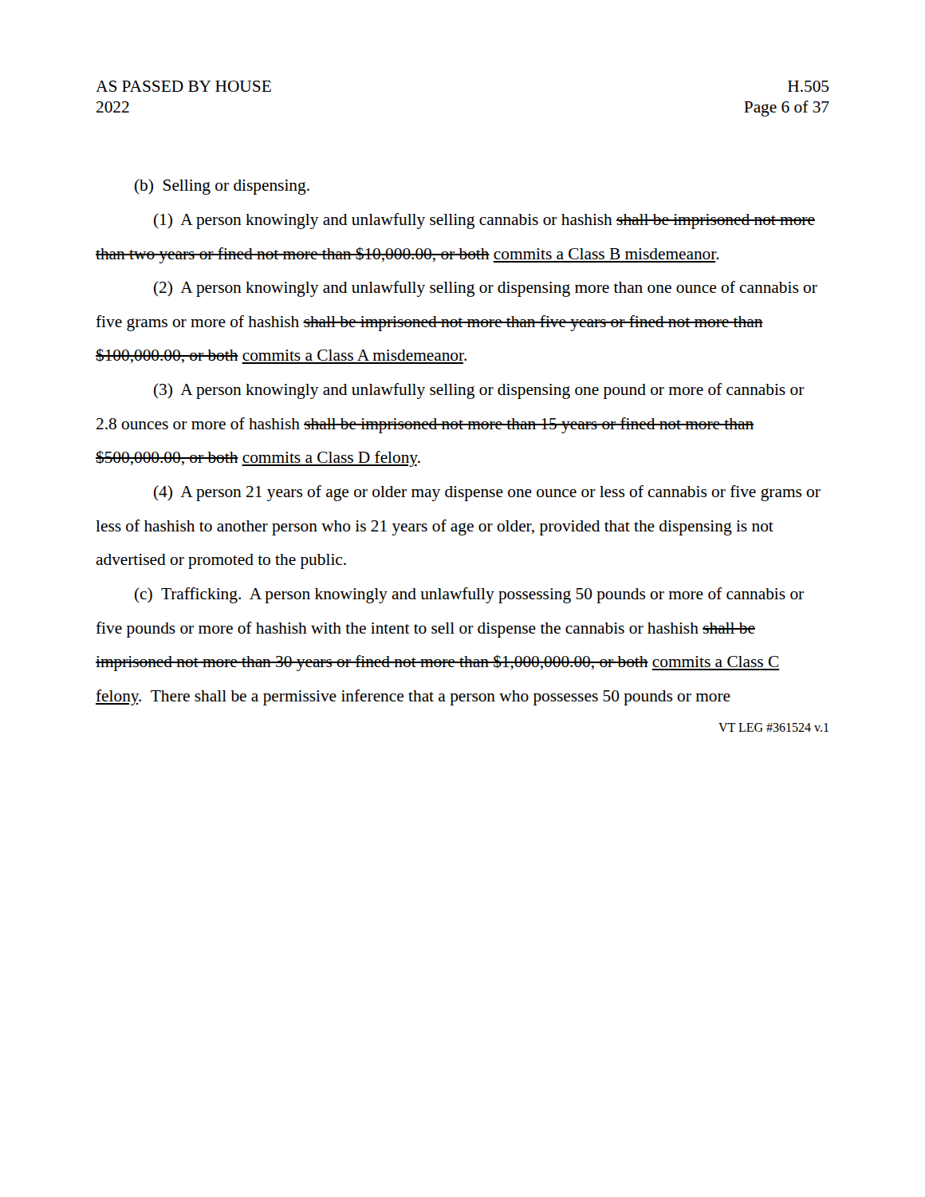AS PASSED BY HOUSE 2022
H.505 Page 6 of 37
(b) Selling or dispensing.
(1) A person knowingly and unlawfully selling cannabis or hashish shall be imprisoned not more than two years or fined not more than $10,000.00, or both commits a Class B misdemeanor.
(2) A person knowingly and unlawfully selling or dispensing more than one ounce of cannabis or five grams or more of hashish shall be imprisoned not more than five years or fined not more than $100,000.00, or both commits a Class A misdemeanor.
(3) A person knowingly and unlawfully selling or dispensing one pound or more of cannabis or 2.8 ounces or more of hashish shall be imprisoned not more than 15 years or fined not more than $500,000.00, or both commits a Class D felony.
(4) A person 21 years of age or older may dispense one ounce or less of cannabis or five grams or less of hashish to another person who is 21 years of age or older, provided that the dispensing is not advertised or promoted to the public.
(c) Trafficking. A person knowingly and unlawfully possessing 50 pounds or more of cannabis or five pounds or more of hashish with the intent to sell or dispense the cannabis or hashish shall be imprisoned not more than 30 years or fined not more than $1,000,000.00, or both commits a Class C felony. There shall be a permissive inference that a person who possesses 50 pounds or more
VT LEG #361524 v.1